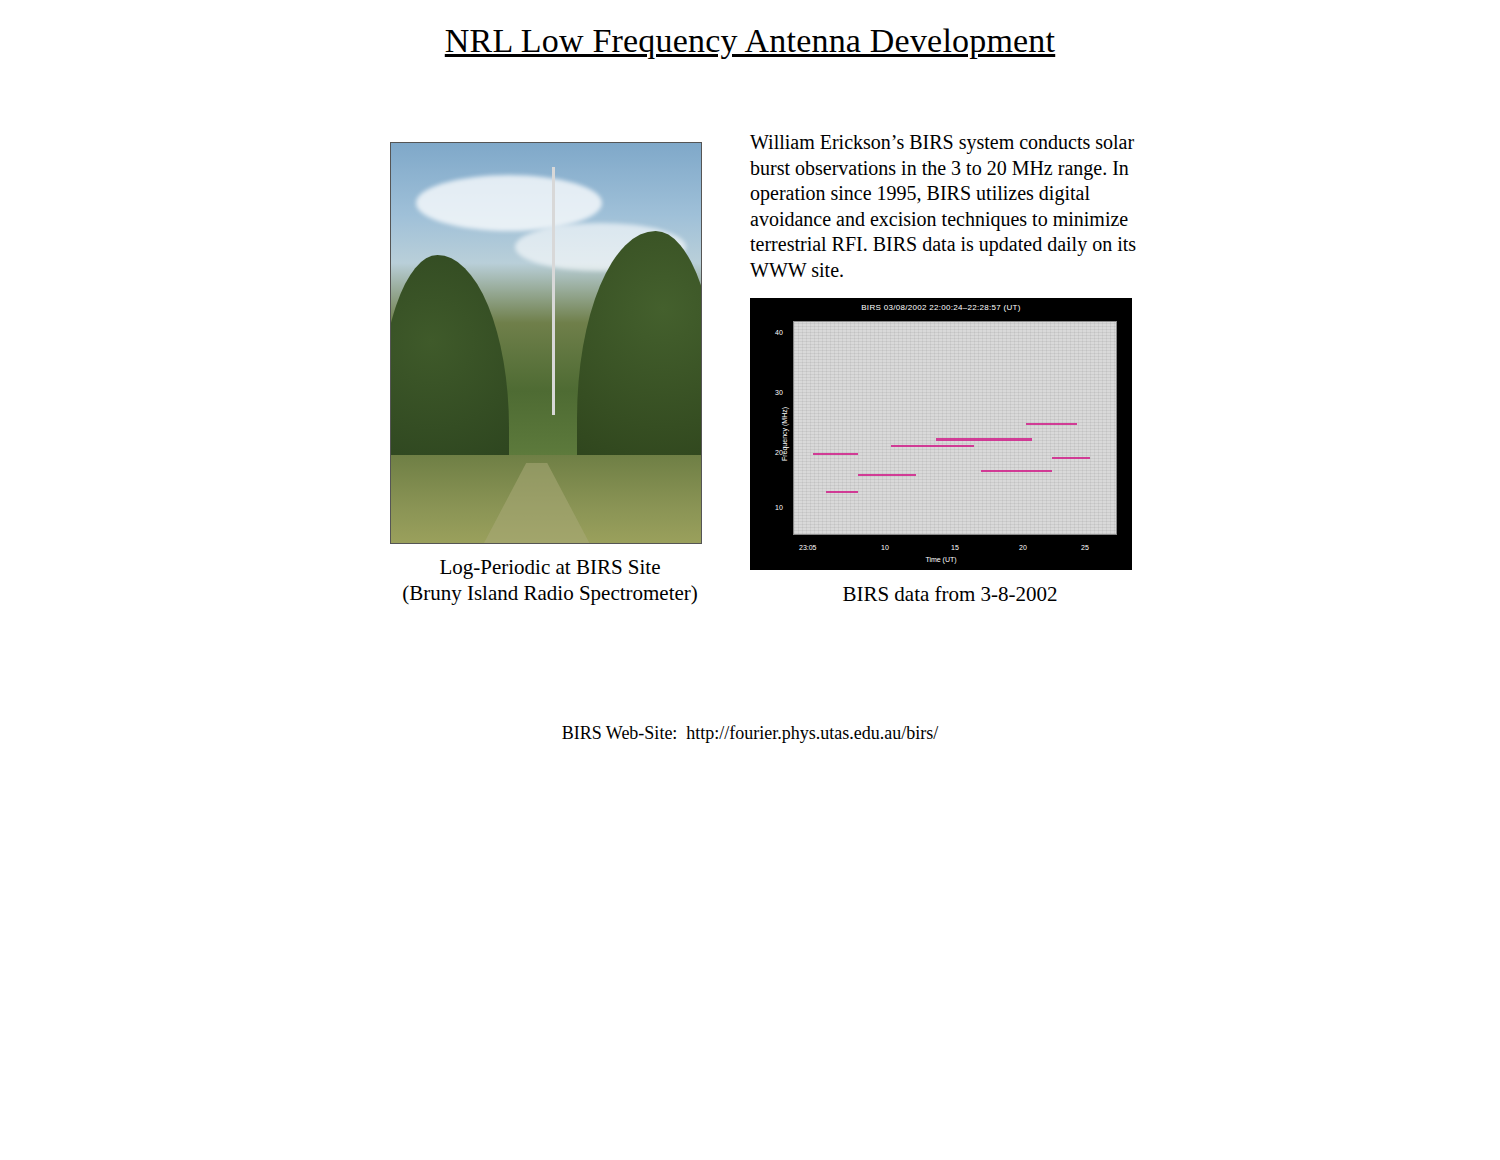NRL Low Frequency Antenna Development
Log-Periodic at BIRS Site
(Bruny Island Radio Spectrometer)
William Erickson’s BIRS system conducts solar burst observations in the 3 to 20 MHz range. In operation since 1995, BIRS utilizes digital avoidance and excision techniques to minimize terrestrial RFI. BIRS data is updated daily on its WWW site.
BIRS 03/08/2002 22:00:24–22:28:57 (UT)
Frequency (MHz)
40
30
20
10
23:05
10
15
20
25
Time (UT)
BIRS data from 3-8-2002
BIRS Web-Site: http://fourier.phys.utas.edu.au/birs/